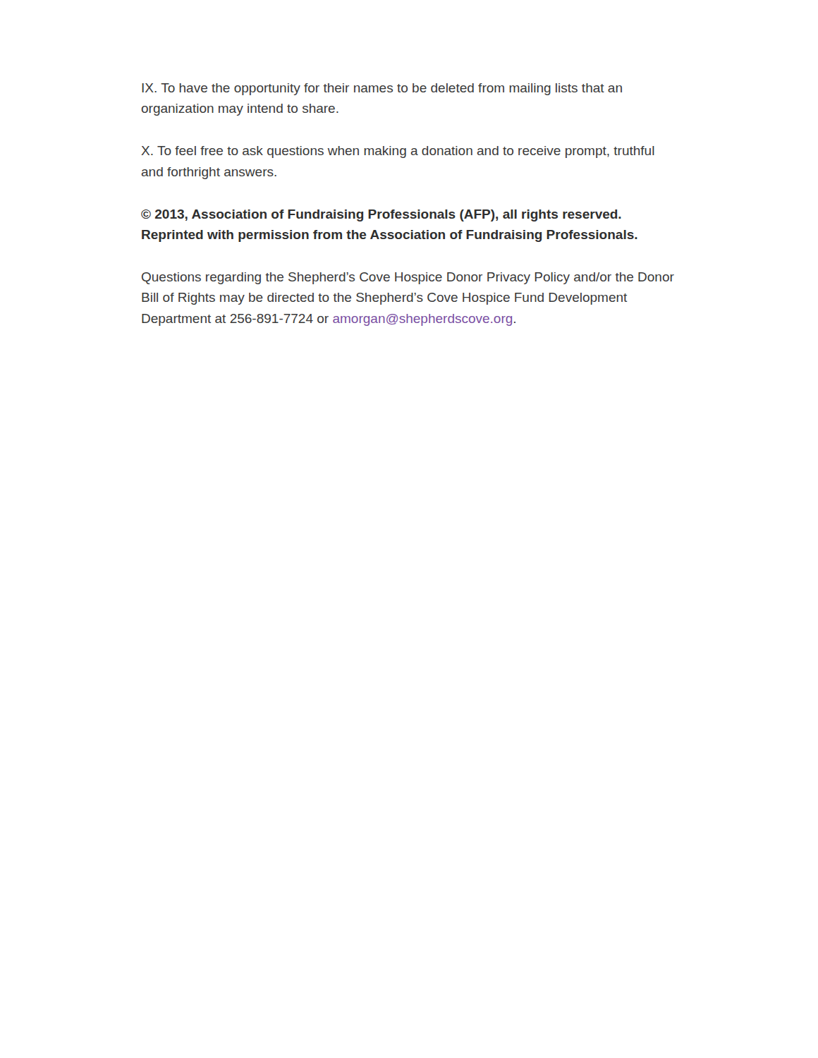IX. To have the opportunity for their names to be deleted from mailing lists that an organization may intend to share.
X. To feel free to ask questions when making a donation and to receive prompt, truthful and forthright answers.
© 2013, Association of Fundraising Professionals (AFP), all rights reserved. Reprinted with permission from the Association of Fundraising Professionals.
Questions regarding the Shepherd’s Cove Hospice Donor Privacy Policy and/or the Donor Bill of Rights may be directed to the Shepherd’s Cove Hospice Fund Development Department at 256-891-7724 or amorgan@shepherdscove.org.